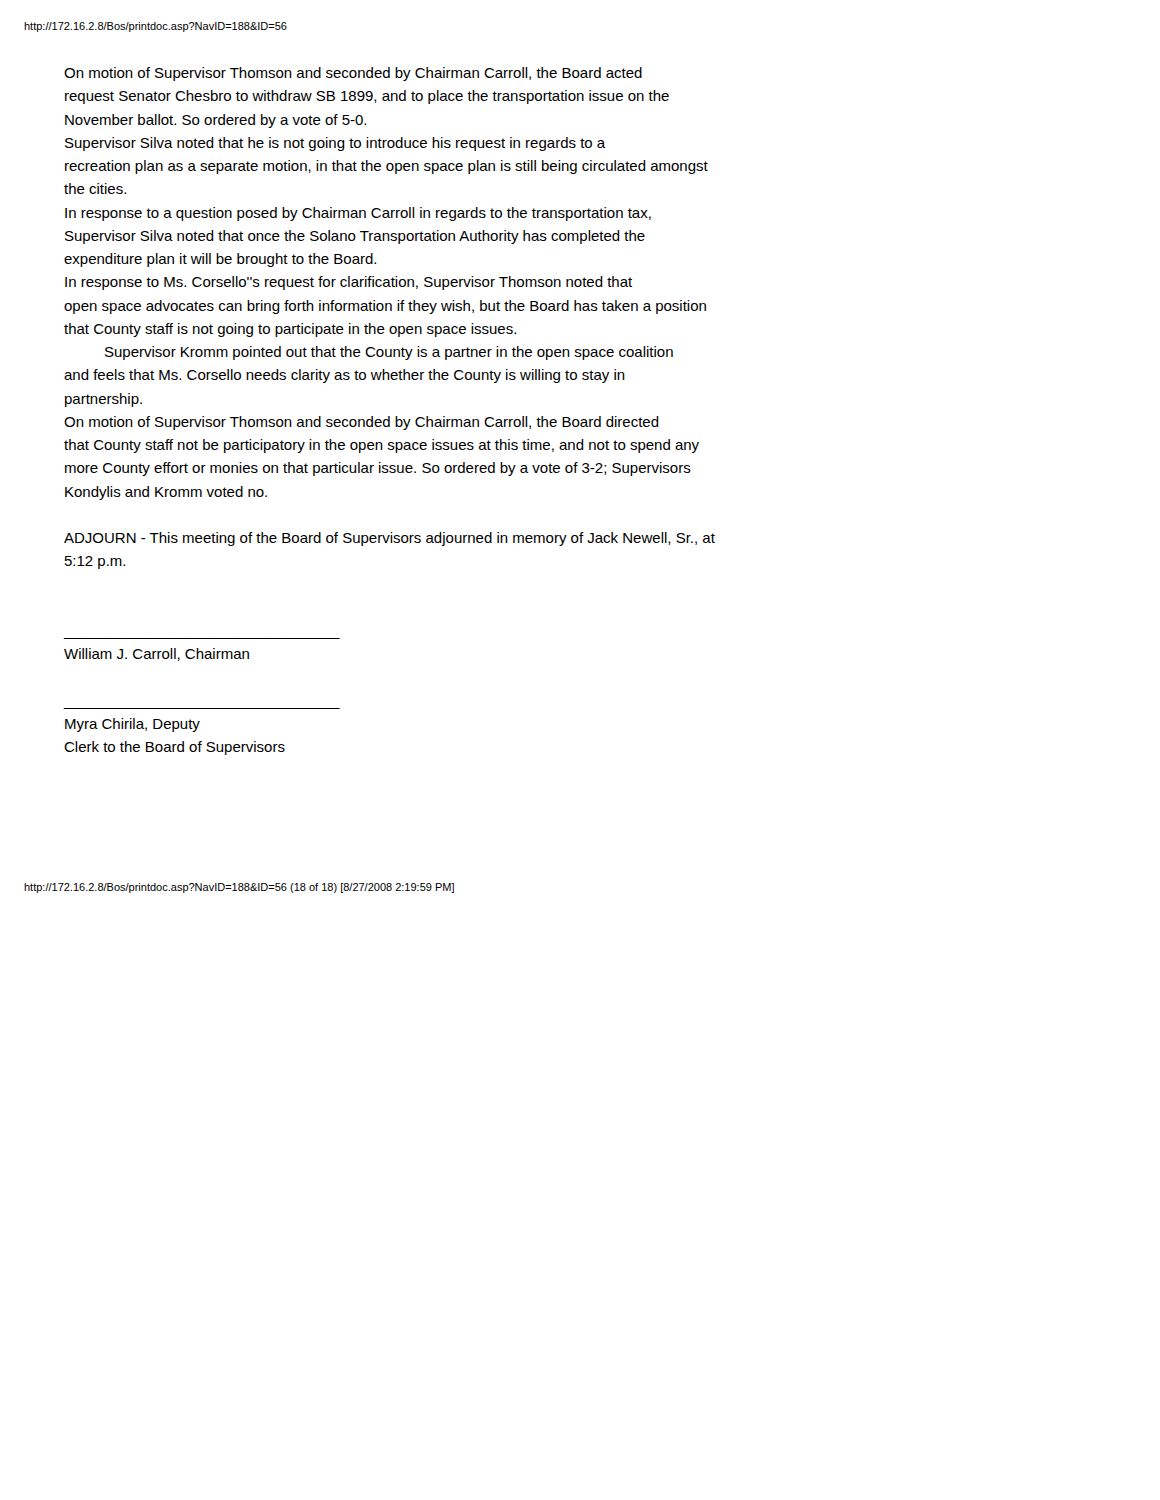http://172.16.2.8/Bos/printdoc.asp?NavID=188&ID=56
On motion of Supervisor Thomson and seconded by Chairman Carroll, the Board acted
request Senator Chesbro to withdraw SB 1899, and to place the transportation issue on the
November ballot. So ordered by a vote of 5-0.
Supervisor Silva noted that he is not going to introduce his request in regards to a
recreation plan as a separate motion, in that the open space plan is still being circulated amongst
the cities.
In response to a question posed by Chairman Carroll in regards to the transportation tax,
Supervisor Silva noted that once the Solano Transportation Authority has completed the
expenditure plan it will be brought to the Board.
In response to Ms. Corsello''s request for clarification, Supervisor Thomson noted that
open space advocates can bring forth information if they wish, but the Board has taken a position
that County staff is not going to participate in the open space issues.
Supervisor Kromm pointed out that the County is a partner in the open space coalition
and feels that Ms. Corsello needs clarity as to whether the County is willing to stay in
partnership.
On motion of Supervisor Thomson and seconded by Chairman Carroll, the Board directed
that County staff not be participatory in the open space issues at this time, and not to spend any
more County effort or monies on that particular issue. So ordered by a vote of 3-2; Supervisors
Kondylis and Kromm voted no.
ADJOURN - This meeting of the Board of Supervisors adjourned in memory of Jack Newell, Sr., at
5:12 p.m.
_________________________________
William J. Carroll, Chairman
_________________________________
Myra Chirila, Deputy
Clerk to the Board of Supervisors
http://172.16.2.8/Bos/printdoc.asp?NavID=188&ID=56 (18 of 18) [8/27/2008 2:19:59 PM]